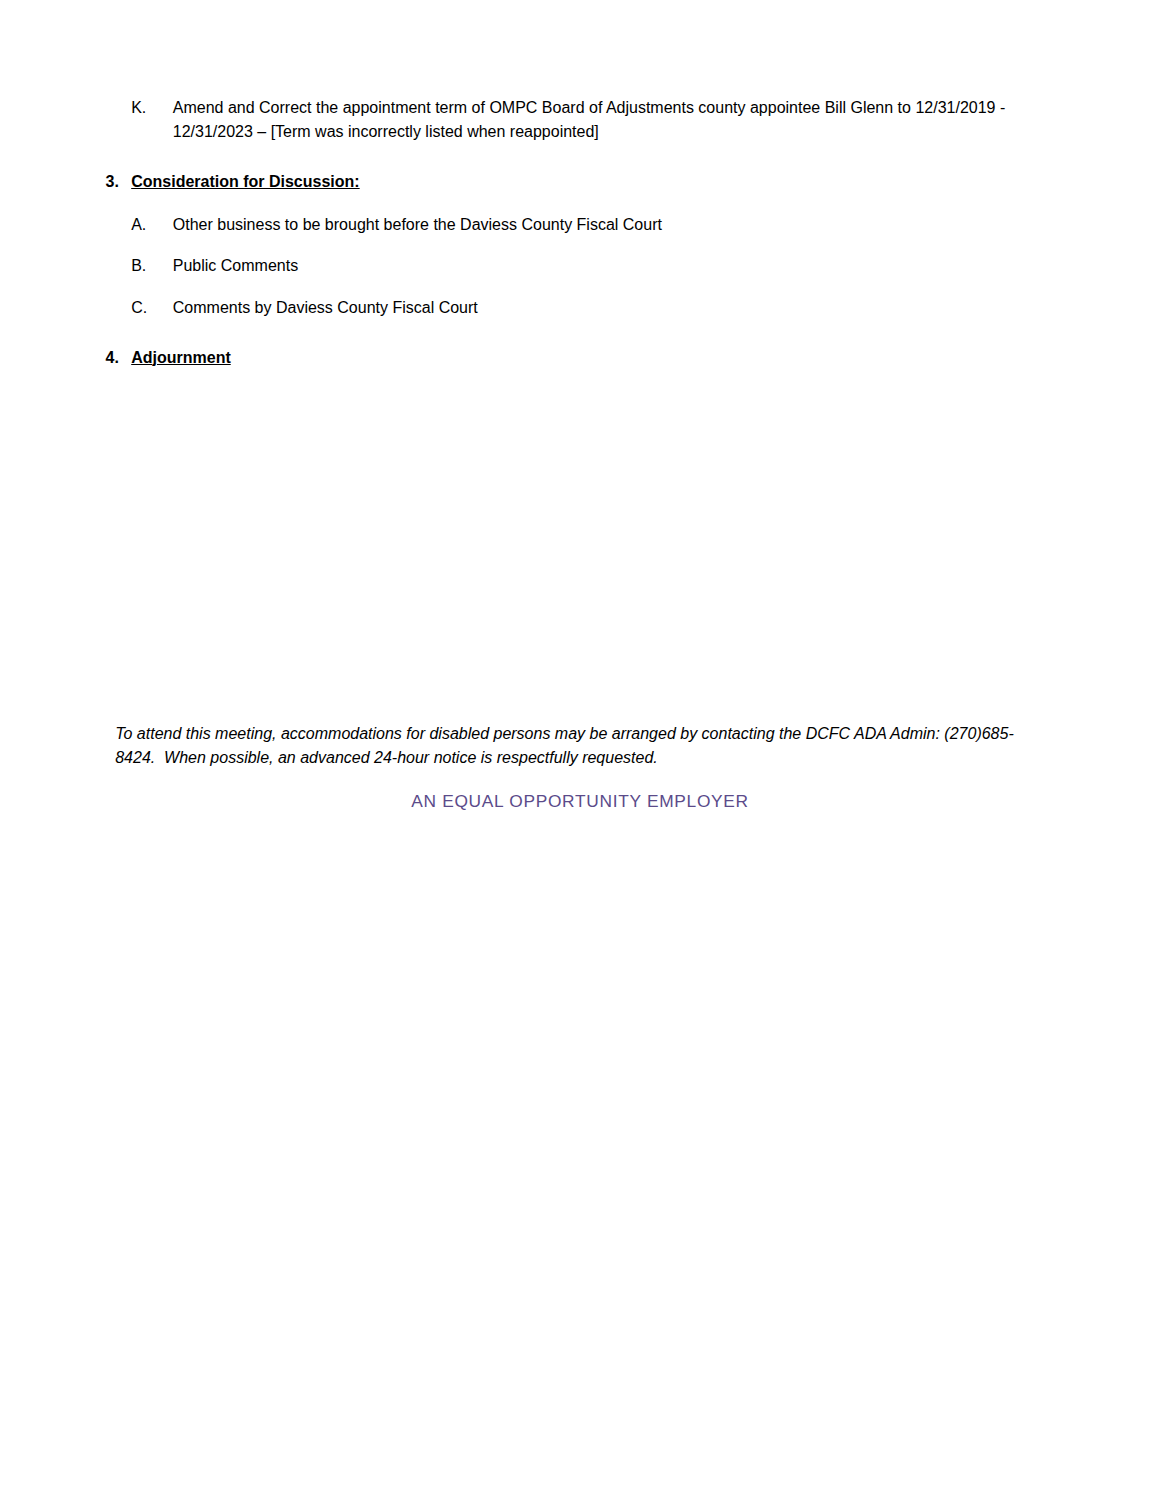K.
Amend and Correct the appointment term of OMPC Board of Adjustments county appointee Bill Glenn to 12/31/2019 - 12/31/2023 – [Term was incorrectly listed when reappointed]
3. Consideration for Discussion:
A. Other business to be brought before the Daviess County Fiscal Court
B. Public Comments
C. Comments by Daviess County Fiscal Court
4. Adjournment
To attend this meeting, accommodations for disabled persons may be arranged by contacting the DCFC ADA Admin: (270)685-8424. When possible, an advanced 24-hour notice is respectfully requested.
AN EQUAL OPPORTUNITY EMPLOYER